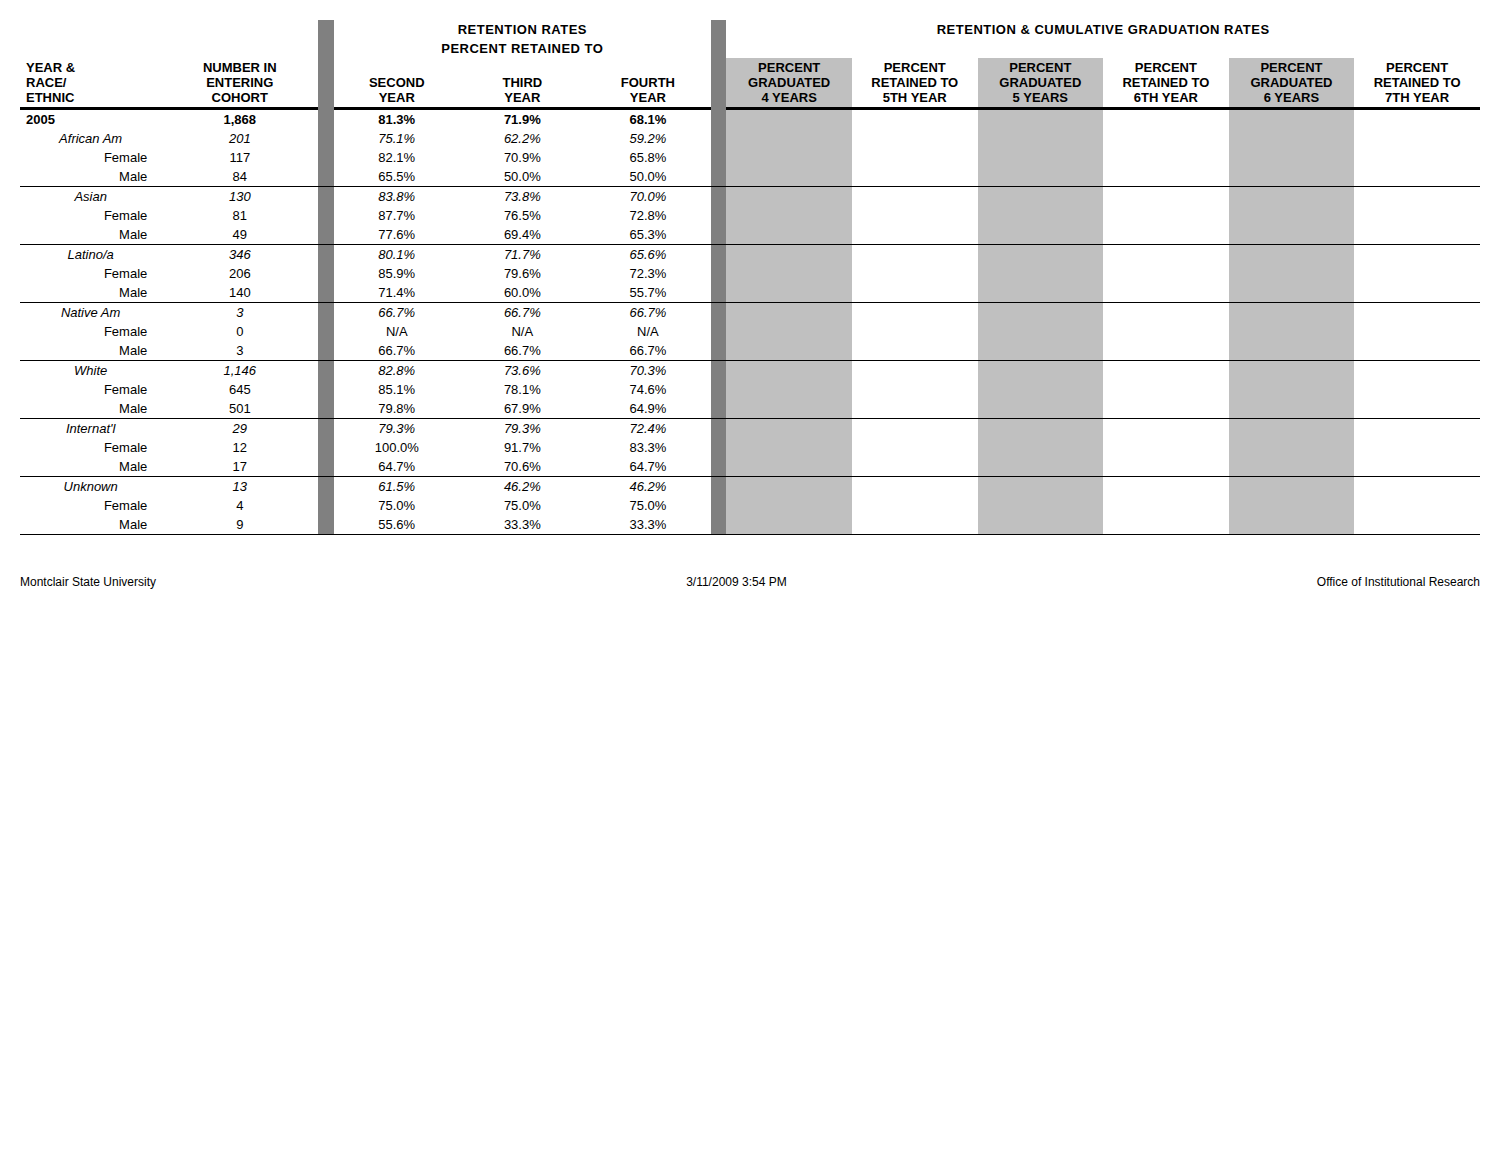| | | RETENTION RATES | | RETENTION & CUMULATIVE GRADUATION RATES |
| --- | --- | --- | --- | --- |
| | | PERCENT RETAINED TO | | |
| YEAR & RACE/ ETHNIC | NUMBER IN ENTERING COHORT | | SECOND YEAR | THIRD YEAR | FOURTH YEAR | | PERCENT GRADUATED 4 YEARS | PERCENT RETAINED TO 5TH YEAR | PERCENT GRADUATED 5 YEARS | PERCENT RETAINED TO 6TH YEAR | PERCENT GRADUATED 6 YEARS | PERCENT RETAINED TO 7TH YEAR |
| 2005 | 1,868 | | 81.3% | 71.9% | 68.1% | | | | | | | |
| African Am | 201 | | 75.1% | 62.2% | 59.2% | | | | | | | |
| Female | 117 | | 82.1% | 70.9% | 65.8% | | | | | | | |
| Male | 84 | | 65.5% | 50.0% | 50.0% | | | | | | | |
| Asian | 130 | | 83.8% | 73.8% | 70.0% | | | | | | | |
| Female | 81 | | 87.7% | 76.5% | 72.8% | | | | | | | |
| Male | 49 | | 77.6% | 69.4% | 65.3% | | | | | | | |
| Latino/a | 346 | | 80.1% | 71.7% | 65.6% | | | | | | | |
| Female | 206 | | 85.9% | 79.6% | 72.3% | | | | | | | |
| Male | 140 | | 71.4% | 60.0% | 55.7% | | | | | | | |
| Native Am | 3 | | 66.7% | 66.7% | 66.7% | | | | | | | |
| Female | 0 | | N/A | N/A | N/A | | | | | | | |
| Male | 3 | | 66.7% | 66.7% | 66.7% | | | | | | | |
| White | 1,146 | | 82.8% | 73.6% | 70.3% | | | | | | | |
| Female | 645 | | 85.1% | 78.1% | 74.6% | | | | | | | |
| Male | 501 | | 79.8% | 67.9% | 64.9% | | | | | | | |
| Internat'l | 29 | | 79.3% | 79.3% | 72.4% | | | | | | | |
| Female | 12 | | 100.0% | 91.7% | 83.3% | | | | | | | |
| Male | 17 | | 64.7% | 70.6% | 64.7% | | | | | | | |
| Unknown | 13 | | 61.5% | 46.2% | 46.2% | | | | | | | |
| Female | 4 | | 75.0% | 75.0% | 75.0% | | | | | | | |
| Male | 9 | | 55.6% | 33.3% | 33.3% | | | | | | | |
Montclair State University
3/11/2009 3:54 PM
Office of Institutional Research